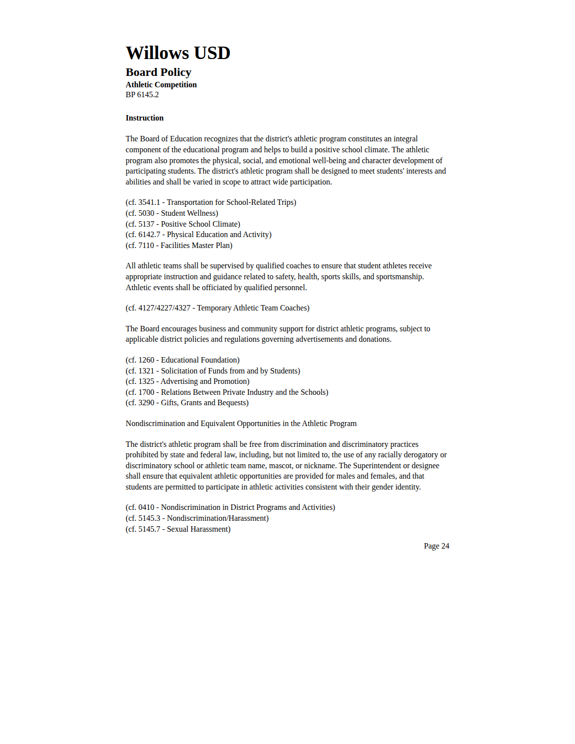Willows USD
Board Policy
Athletic Competition
BP 6145.2
Instruction
The Board of Education recognizes that the district's athletic program constitutes an integral component of the educational program and helps to build a positive school climate. The athletic program also promotes the physical, social, and emotional well-being and character development of participating students. The district's athletic program shall be designed to meet students' interests and abilities and shall be varied in scope to attract wide participation.
(cf. 3541.1 - Transportation for School-Related Trips)
(cf. 5030 - Student Wellness)
(cf. 5137 - Positive School Climate)
(cf. 6142.7 - Physical Education and Activity)
(cf. 7110 - Facilities Master Plan)
All athletic teams shall be supervised by qualified coaches to ensure that student athletes receive appropriate instruction and guidance related to safety, health, sports skills, and sportsmanship. Athletic events shall be officiated by qualified personnel.
(cf. 4127/4227/4327 - Temporary Athletic Team Coaches)
The Board encourages business and community support for district athletic programs, subject to applicable district policies and regulations governing advertisements and donations.
(cf. 1260 - Educational Foundation)
(cf. 1321 - Solicitation of Funds from and by Students)
(cf. 1325 - Advertising and Promotion)
(cf. 1700 - Relations Between Private Industry and the Schools)
(cf. 3290 - Gifts, Grants and Bequests)
Nondiscrimination and Equivalent Opportunities in the Athletic Program
The district's athletic program shall be free from discrimination and discriminatory practices prohibited by state and federal law, including, but not limited to, the use of any racially derogatory or discriminatory school or athletic team name, mascot, or nickname. The Superintendent or designee shall ensure that equivalent athletic opportunities are provided for males and females, and that students are permitted to participate in athletic activities consistent with their gender identity.
(cf. 0410 - Nondiscrimination in District Programs and Activities)
(cf. 5145.3 - Nondiscrimination/Harassment)
(cf. 5145.7 - Sexual Harassment)
Page 24